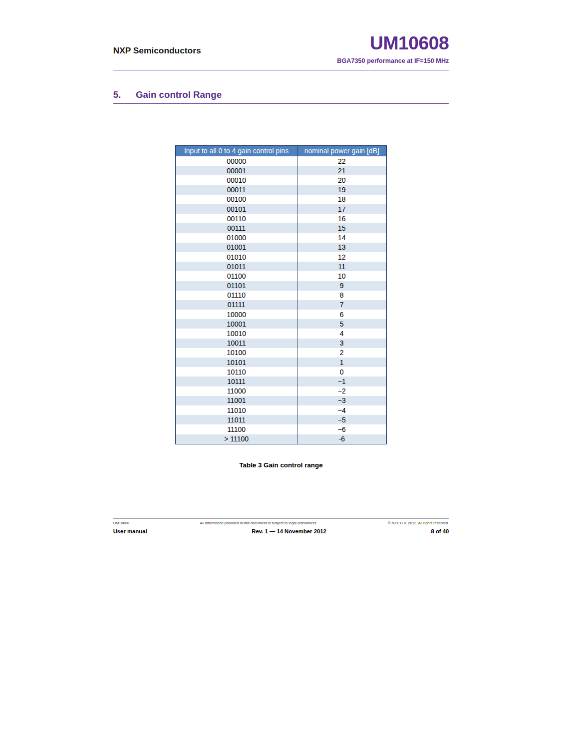NXP Semiconductors
UM10608
BGA7350 performance at IF=150 MHz
5. Gain control Range
| Input to all 0 to 4 gain control pins | nominal power gain [dB] |
| --- | --- |
| 00000 | 22 |
| 00001 | 21 |
| 00010 | 20 |
| 00011 | 19 |
| 00100 | 18 |
| 00101 | 17 |
| 00110 | 16 |
| 00111 | 15 |
| 01000 | 14 |
| 01001 | 13 |
| 01010 | 12 |
| 01011 | 11 |
| 01100 | 10 |
| 01101 | 9 |
| 01110 | 8 |
| 01111 | 7 |
| 10000 | 6 |
| 10001 | 5 |
| 10010 | 4 |
| 10011 | 3 |
| 10100 | 2 |
| 10101 | 1 |
| 10110 | 0 |
| 10111 | −1 |
| 11000 | −2 |
| 11001 | −3 |
| 11010 | −4 |
| 11011 | −5 |
| 11100 | −6 |
| > 11100 | -6 |
Table 3 Gain control range
UM10608
All information provided in this document is subject to legal disclaimers.
© NXP B.V. 2012. All rights reserved.
User manual
Rev. 1 — 14 November 2012
8 of 40